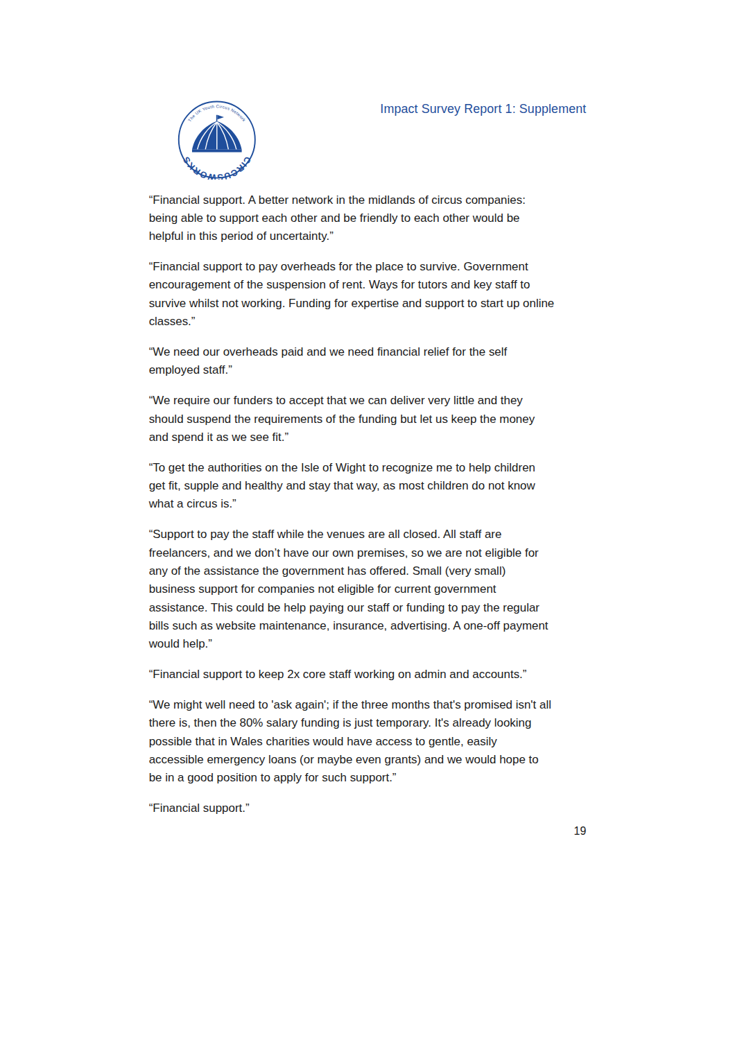The UK Youth Circus Network CIRCUSWORKS
Impact Survey Report 1: Supplement
“Financial support. A better network in the midlands of circus companies: being able to support each other and be friendly to each other would be helpful in this period of uncertainty.”
“Financial support to pay overheads for the place to survive. Government encouragement of the suspension of rent. Ways for tutors and key staff to survive whilst not working. Funding for expertise and support to start up online classes.”
“We need our overheads paid and we need financial relief for the self employed staff.”
“We require our funders to accept that we can deliver very little and they should suspend the requirements of the funding but let us keep the money and spend it as we see fit.”
“To get the authorities on the Isle of Wight to recognize me to help children get fit, supple and healthy and stay that way, as most children do not know what a circus is.”
“Support to pay the staff while the venues are all closed. All staff are freelancers, and we don’t have our own premises, so we are not eligible for any of the assistance the government has offered. Small (very small) business support for companies not eligible for current government assistance. This could be help paying our staff or funding to pay the regular bills such as website maintenance, insurance, advertising. A one-off payment would help.”
“Financial support to keep 2x core staff working on admin and accounts.”
“We might well need to 'ask again'; if the three months that's promised isn't all there is, then the 80% salary funding is just temporary. It's already looking possible that in Wales charities would have access to gentle, easily accessible emergency loans (or maybe even grants) and we would hope to be in a good position to apply for such support.”
“Financial support.”
19